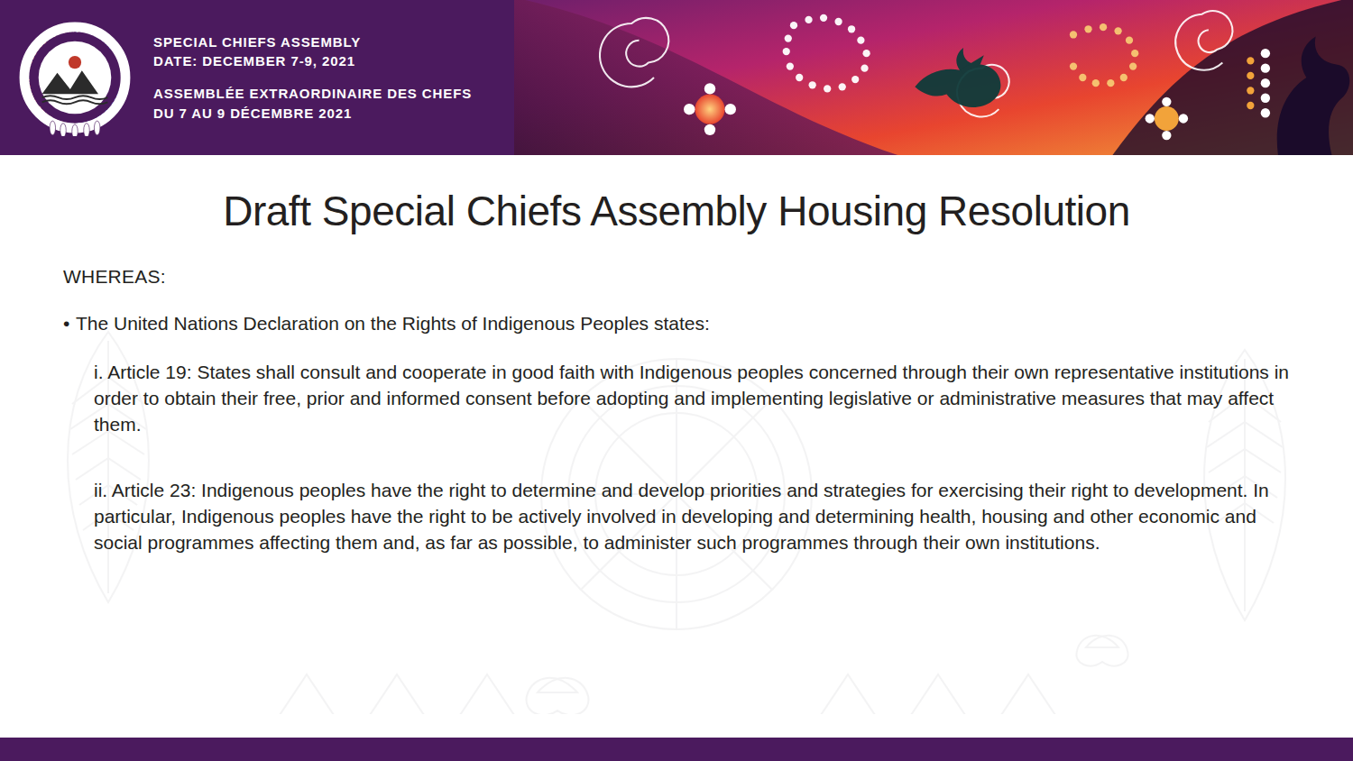ASSEMBLY OF FIRST NATIONS ASSEMBLÉE DES PREMIÈRES NATIONS
SPECIAL CHIEFS ASSEMBLY
DATE: DECEMBER 7-9, 2021
ASSEMBLÉE EXTRAORDINAIRE DES CHEFS
DU 7 AU 9 DÉCEMBRE 2021
Draft Special Chiefs Assembly Housing Resolution
WHEREAS:
The United Nations Declaration on the Rights of Indigenous Peoples states:
i. Article 19: States shall consult and cooperate in good faith with Indigenous peoples concerned through their own representative institutions in order to obtain their free, prior and informed consent before adopting and implementing legislative or administrative measures that may affect them.
ii. Article 23: Indigenous peoples have the right to determine and develop priorities and strategies for exercising their right to development. In particular, Indigenous peoples have the right to be actively involved in developing and determining health, housing and other economic and social programmes affecting them and, as far as possible, to administer such programmes through their own institutions.